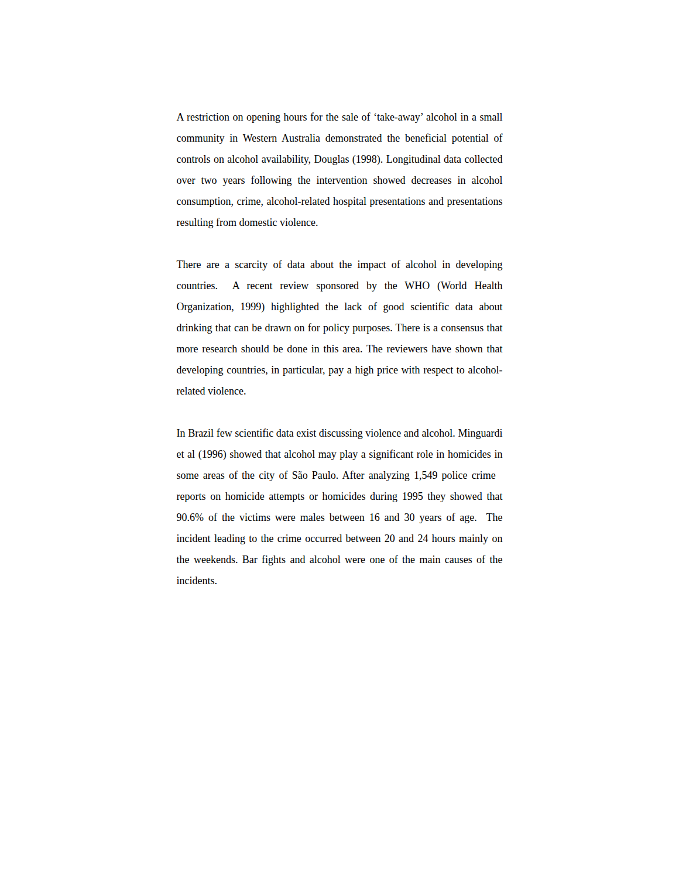A restriction on opening hours for the sale of ‘take-away’ alcohol in a small community in Western Australia demonstrated the beneficial potential of controls on alcohol availability, Douglas (1998). Longitudinal data collected over two years following the intervention showed decreases in alcohol consumption, crime, alcohol-related hospital presentations and presentations resulting from domestic violence.
There are a scarcity of data about the impact of alcohol in developing countries. A recent review sponsored by the WHO (World Health Organization, 1999) highlighted the lack of good scientific data about drinking that can be drawn on for policy purposes. There is a consensus that more research should be done in this area. The reviewers have shown that developing countries, in particular, pay a high price with respect to alcohol-related violence.
In Brazil few scientific data exist discussing violence and alcohol. Minguardi et al (1996) showed that alcohol may play a significant role in homicides in some areas of the city of São Paulo. After analyzing 1,549 police crime reports on homicide attempts or homicides during 1995 they showed that 90.6% of the victims were males between 16 and 30 years of age. The incident leading to the crime occurred between 20 and 24 hours mainly on the weekends. Bar fights and alcohol were one of the main causes of the incidents.